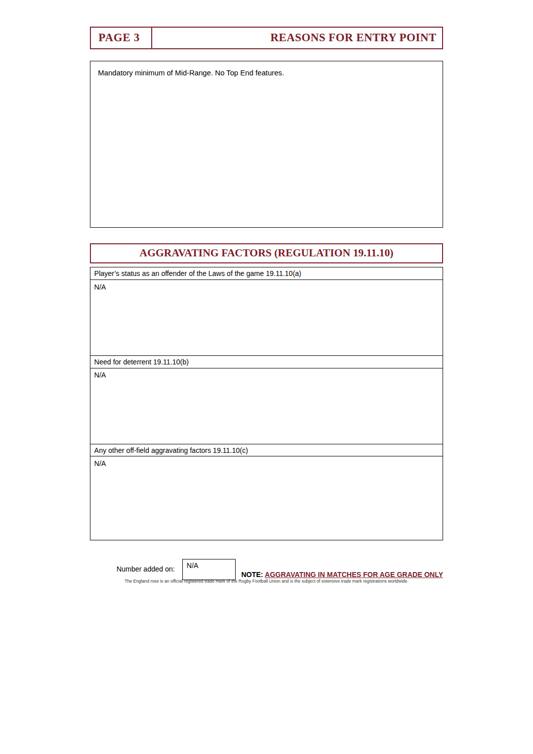PAGE 3
REASONS FOR ENTRY POINT
Mandatory minimum of Mid-Range. No Top End features.
AGGRAVATING FACTORS (REGULATION 19.11.10)
Player’s status as an offender of the Laws of the game 19.11.10(a)
N/A
Need for deterrent 19.11.10(b)
N/A
Any other off-field aggravating factors 19.11.10(c)
N/A
Number added on:
N/A
NOTE: AGGRAVATING IN MATCHES FOR AGE GRADE ONLY
The England rose is an official registered trade mark of the Rugby Football Union and is the subject of extensive trade mark registrations worldwide.